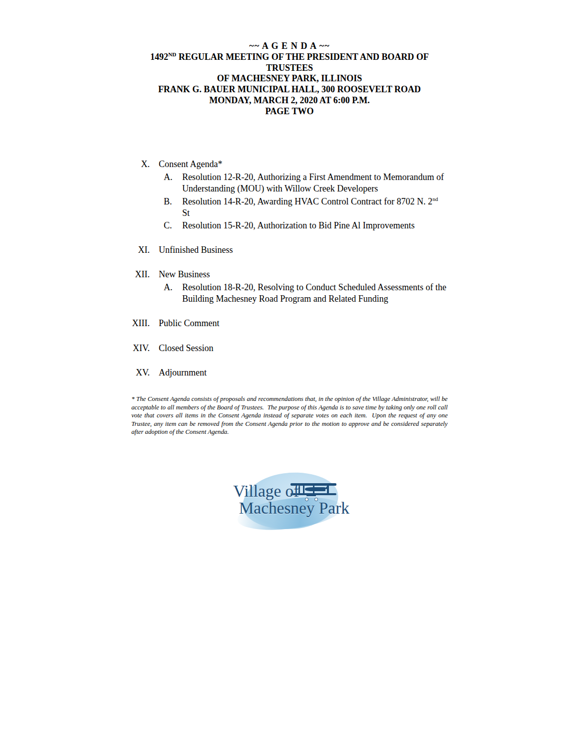~~ A G E N D A ~~
1492ND REGULAR MEETING OF THE PRESIDENT AND BOARD OF TRUSTEES
OF MACHESNEY PARK, ILLINOIS
FRANK G. BAUER MUNICIPAL HALL, 300 ROOSEVELT ROAD
MONDAY, MARCH 2, 2020 AT 6:00 P.M.
PAGE TWO
X. Consent Agenda*
A. Resolution 12-R-20, Authorizing a First Amendment to Memorandum of Understanding (MOU) with Willow Creek Developers
B. Resolution 14-R-20, Awarding HVAC Control Contract for 8702 N. 2nd St
C. Resolution 15-R-20, Authorization to Bid Pine Al Improvements
XI. Unfinished Business
XII. New Business
A. Resolution 18-R-20, Resolving to Conduct Scheduled Assessments of the Building Machesney Road Program and Related Funding
XIII. Public Comment
XIV. Closed Session
XV. Adjournment
* The Consent Agenda consists of proposals and recommendations that, in the opinion of the Village Administrator, will be acceptable to all members of the Board of Trustees. The purpose of this Agenda is to save time by taking only one roll call vote that covers all items in the Consent Agenda instead of separate votes on each item. Upon the request of any one Trustee, any item can be removed from the Consent Agenda prior to the motion to approve and be considered separately after adoption of the Consent Agenda.
Village of Machesney Park